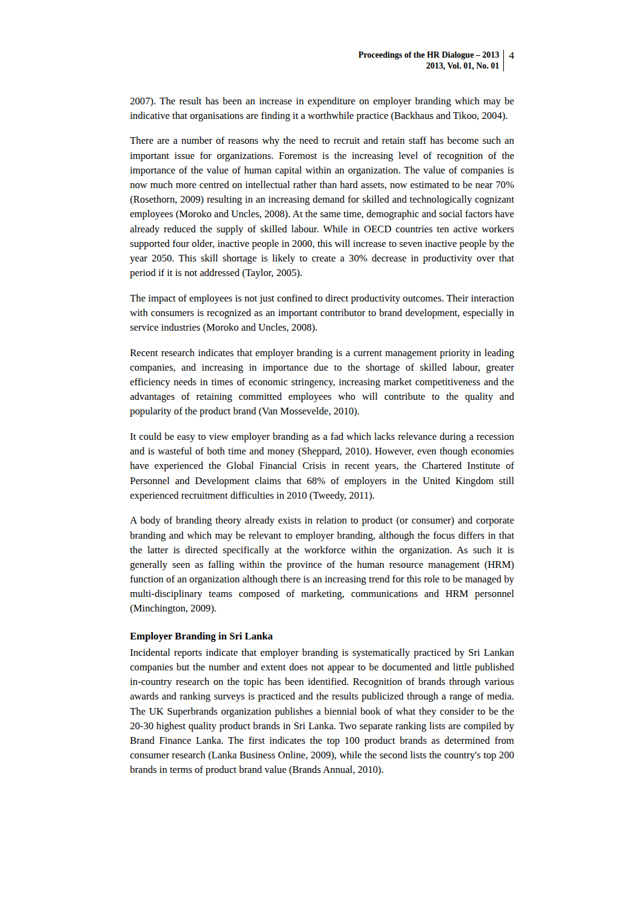Proceedings of the HR Dialogue – 2013
2013, Vol. 01, No. 01
4
2007). The result has been an increase in expenditure on employer branding which may be indicative that organisations are finding it a worthwhile practice (Backhaus and Tikoo, 2004).
There are a number of reasons why the need to recruit and retain staff has become such an important issue for organizations. Foremost is the increasing level of recognition of the importance of the value of human capital within an organization. The value of companies is now much more centred on intellectual rather than hard assets, now estimated to be near 70% (Rosethorn, 2009) resulting in an increasing demand for skilled and technologically cognizant employees (Moroko and Uncles, 2008). At the same time, demographic and social factors have already reduced the supply of skilled labour. While in OECD countries ten active workers supported four older, inactive people in 2000, this will increase to seven inactive people by the year 2050. This skill shortage is likely to create a 30% decrease in productivity over that period if it is not addressed (Taylor, 2005).
The impact of employees is not just confined to direct productivity outcomes. Their interaction with consumers is recognized as an important contributor to brand development, especially in service industries (Moroko and Uncles, 2008).
Recent research indicates that employer branding is a current management priority in leading companies, and increasing in importance due to the shortage of skilled labour, greater efficiency needs in times of economic stringency, increasing market competitiveness and the advantages of retaining committed employees who will contribute to the quality and popularity of the product brand (Van Mossevelde, 2010).
It could be easy to view employer branding as a fad which lacks relevance during a recession and is wasteful of both time and money (Sheppard, 2010). However, even though economies have experienced the Global Financial Crisis in recent years, the Chartered Institute of Personnel and Development claims that 68% of employers in the United Kingdom still experienced recruitment difficulties in 2010 (Tweedy, 2011).
A body of branding theory already exists in relation to product (or consumer) and corporate branding and which may be relevant to employer branding, although the focus differs in that the latter is directed specifically at the workforce within the organization. As such it is generally seen as falling within the province of the human resource management (HRM) function of an organization although there is an increasing trend for this role to be managed by multi-disciplinary teams composed of marketing, communications and HRM personnel (Minchington, 2009).
Employer Branding in Sri Lanka
Incidental reports indicate that employer branding is systematically practiced by Sri Lankan companies but the number and extent does not appear to be documented and little published in-country research on the topic has been identified. Recognition of brands through various awards and ranking surveys is practiced and the results publicized through a range of media. The UK Superbrands organization publishes a biennial book of what they consider to be the 20-30 highest quality product brands in Sri Lanka. Two separate ranking lists are compiled by Brand Finance Lanka. The first indicates the top 100 product brands as determined from consumer research (Lanka Business Online, 2009), while the second lists the country's top 200 brands in terms of product brand value (Brands Annual, 2010).